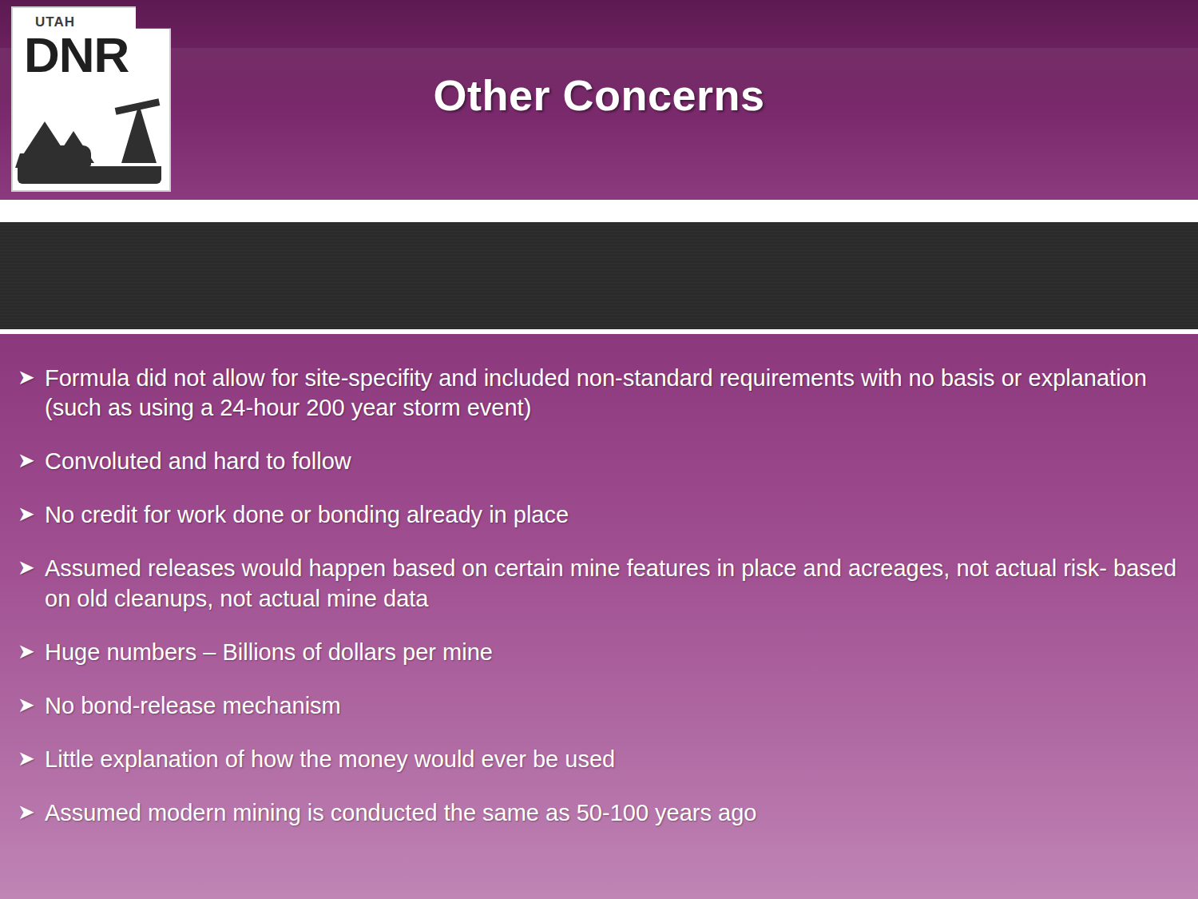Other Concerns
UTAH
DNR
Formula did not allow for site-specifity and included non-standard requirements with no basis or explanation (such as using a 24-hour 200 year storm event)
Convoluted and hard to follow
No credit for work done or bonding already in place
Assumed releases would happen based on certain mine features in place and acreages, not actual risk- based on old cleanups, not actual mine data
Huge numbers – Billions of dollars per mine
No bond-release mechanism
Little explanation of how the money would ever be used
Assumed modern mining is conducted the same as 50-100 years ago